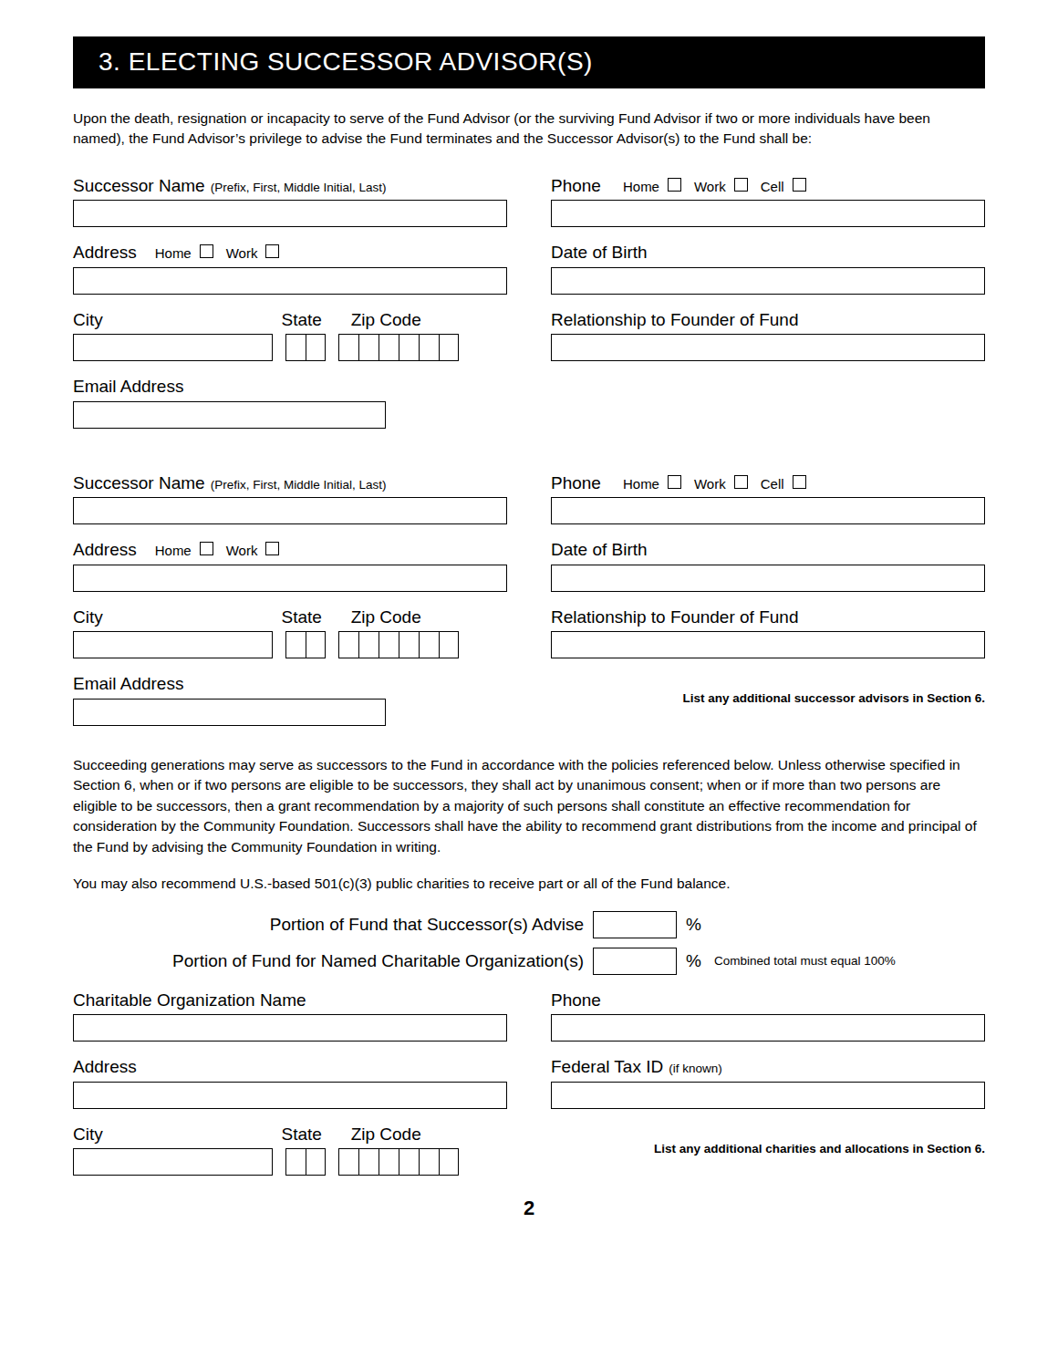3. ELECTING SUCCESSOR ADVISOR(S)
Upon the death, resignation or incapacity to serve of the Fund Advisor (or the surviving Fund Advisor if two or more individuals have been named), the Fund Advisor’s privilege to advise the Fund terminates and the Successor Advisor(s) to the Fund shall be:
Successor Name (Prefix, First, Middle Initial, Last)
Address Home Work
City
State
Zip Code
Email Address
Phone Home Work Cell
Date of Birth
Relationship to Founder of Fund
Successor Name (Prefix, First, Middle Initial, Last)
Address Home Work
City
State
Zip Code
Email Address
Phone Home Work Cell
Date of Birth
Relationship to Founder of Fund
List any additional successor advisors in Section 6.
Succeeding generations may serve as successors to the Fund in accordance with the policies referenced below. Unless otherwise specified in Section 6, when or if two persons are eligible to be successors, they shall act by unanimous consent; when or if more than two persons are eligible to be successors, then a grant recommendation by a majority of such persons shall constitute an effective recommendation for consideration by the Community Foundation. Successors shall have the ability to recommend grant distributions from the income and principal of the Fund by advising the Community Foundation in writing.
You may also recommend U.S.-based 501(c)(3) public charities to receive part or all of the Fund balance.
Portion of Fund that Successor(s) Advise
%
Portion of Fund for Named Charitable Organization(s)
%
Combined total must equal 100%
Charitable Organization Name
Address
City
State
Zip Code
Phone
Federal Tax ID (if known)
List any additional charities and allocations in Section 6.
2